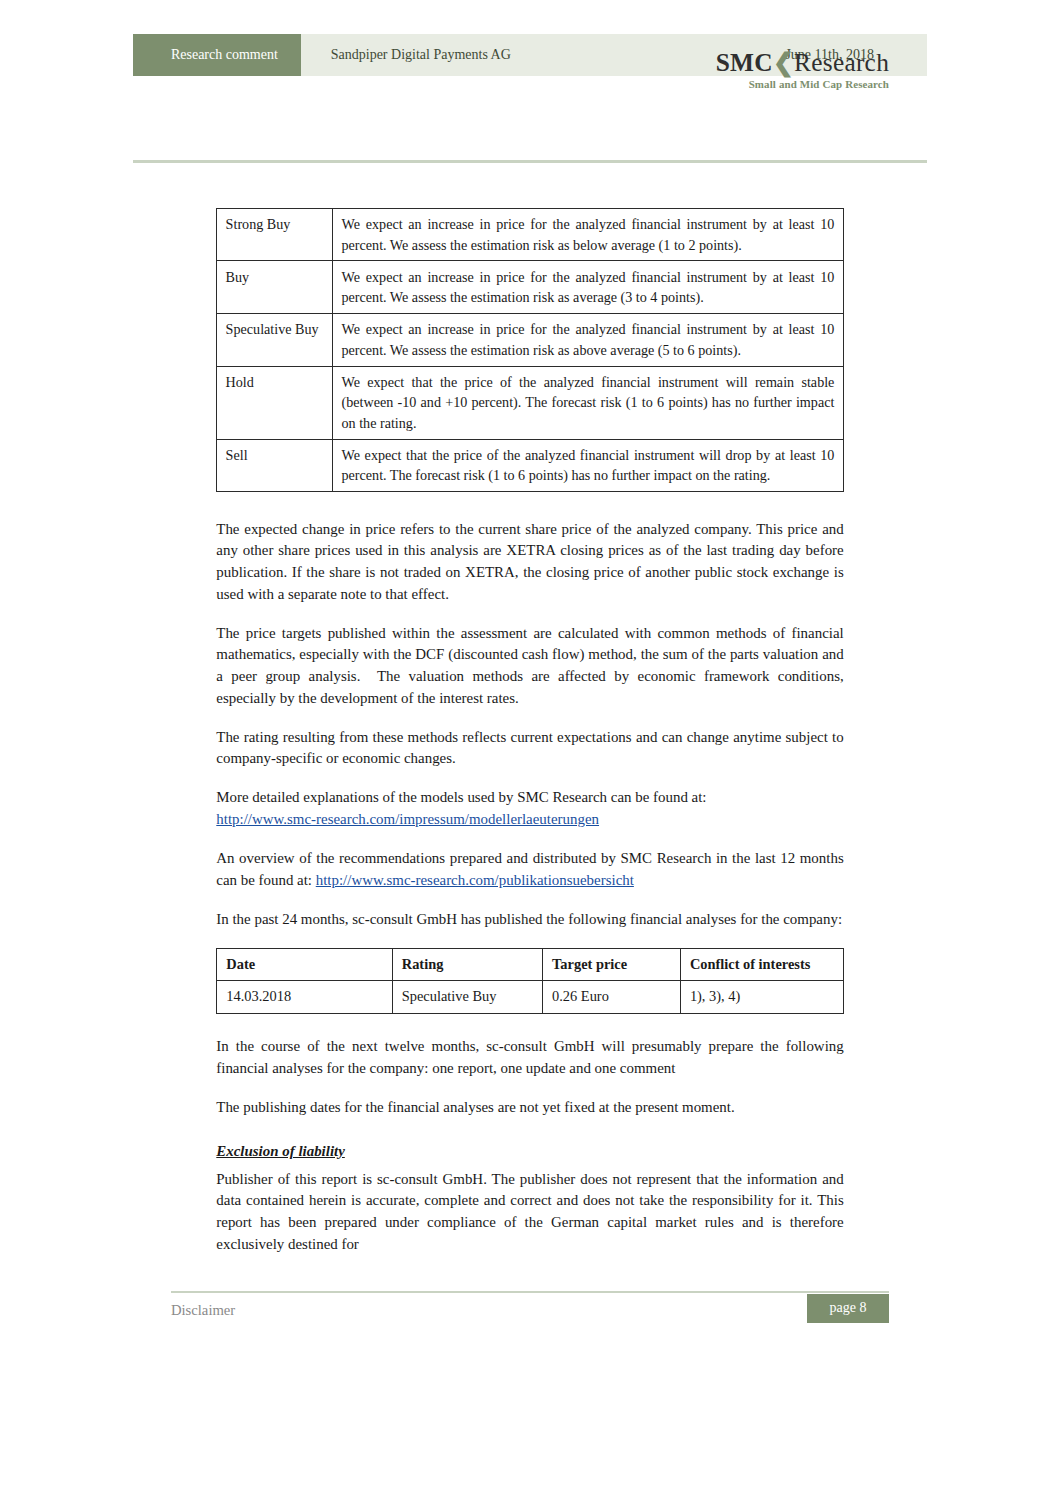Research comment
Sandpiper Digital Payments AG June 11th, 2018
SMC❮Research
Small and Mid Cap Research
| Strong Buy | We expect an increase in price for the analyzed financial instrument by at least 10 percent. We assess the estimation risk as below average (1 to 2 points). |
| Buy | We expect an increase in price for the analyzed financial instrument by at least 10 percent. We assess the estimation risk as average (3 to 4 points). |
| Speculative Buy | We expect an increase in price for the analyzed financial instrument by at least 10 percent. We assess the estimation risk as above average (5 to 6 points). |
| Hold | We expect that the price of the analyzed financial instrument will remain stable (between -10 and +10 percent). The forecast risk (1 to 6 points) has no further impact on the rating. |
| Sell | We expect that the price of the analyzed financial instrument will drop by at least 10 percent. The forecast risk (1 to 6 points) has no further impact on the rating. |
The expected change in price refers to the current share price of the analyzed company. This price and any other share prices used in this analysis are XETRA closing prices as of the last trading day before publication. If the share is not traded on XETRA, the closing price of another public stock exchange is used with a separate note to that effect.
The price targets published within the assessment are calculated with common methods of financial mathematics, especially with the DCF (discounted cash flow) method, the sum of the parts valuation and a peer group analysis. The valuation methods are affected by economic framework conditions, especially by the development of the interest rates.
The rating resulting from these methods reflects current expectations and can change anytime subject to company-specific or economic changes.
More detailed explanations of the models used by SMC Research can be found at:
http://www.smc-research.com/impressum/modellerlaeuterungen
An overview of the recommendations prepared and distributed by SMC Research in the last 12 months can be found at: http://www.smc-research.com/publikationsuebersicht
In the past 24 months, sc-consult GmbH has published the following financial analyses for the company:
| Date | Rating | Target price | Conflict of interests |
| --- | --- | --- | --- |
| 14.03.2018 | Speculative Buy | 0.26 Euro | 1), 3), 4) |
In the course of the next twelve months, sc-consult GmbH will presumably prepare the following financial analyses for the company: one report, one update and one comment
The publishing dates for the financial analyses are not yet fixed at the present moment.
Exclusion of liability
Publisher of this report is sc-consult GmbH. The publisher does not represent that the information and data contained herein is accurate, complete and correct and does not take the responsibility for it. This report has been prepared under compliance of the German capital market rules and is therefore exclusively destined for
Disclaimer
page 8